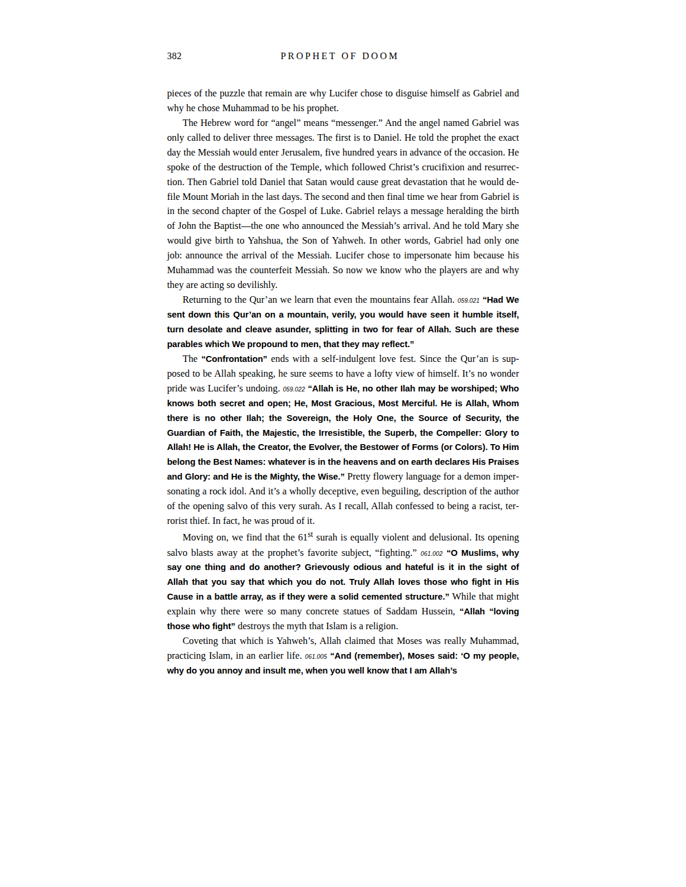382
PROPHET OF DOOM
pieces of the puzzle that remain are why Lucifer chose to disguise himself as Gabriel and why he chose Muhammad to be his prophet.
The Hebrew word for “angel” means “messenger.” And the angel named Gabriel was only called to deliver three messages. The first is to Daniel. He told the prophet the exact day the Messiah would enter Jerusalem, five hundred years in advance of the occasion. He spoke of the destruction of the Temple, which followed Christ’s crucifixion and resurrection. Then Gabriel told Daniel that Satan would cause great devastation that he would defile Mount Moriah in the last days. The second and then final time we hear from Gabriel is in the second chapter of the Gospel of Luke. Gabriel relays a message heralding the birth of John the Baptist—the one who announced the Messiah’s arrival. And he told Mary she would give birth to Yahshua, the Son of Yahweh. In other words, Gabriel had only one job: announce the arrival of the Messiah. Lucifer chose to impersonate him because his Muhammad was the counterfeit Messiah. So now we know who the players are and why they are acting so devilishly.
Returning to the Qur’an we learn that even the mountains fear Allah. 059.021 “Had We sent down this Qur’an on a mountain, verily, you would have seen it humble itself, turn desolate and cleave asunder, splitting in two for fear of Allah. Such are these parables which We propound to men, that they may reflect.”
The “Confrontation” ends with a self-indulgent love fest. Since the Qur’an is supposed to be Allah speaking, he sure seems to have a lofty view of himself. It’s no wonder pride was Lucifer’s undoing. 059.022 “Allah is He, no other Ilah may be worshiped; Who knows both secret and open; He, Most Gracious, Most Merciful. He is Allah, Whom there is no other Ilah; the Sovereign, the Holy One, the Source of Security, the Guardian of Faith, the Majestic, the Irresistible, the Superb, the Compeller: Glory to Allah! He is Allah, the Creator, the Evolver, the Bestower of Forms (or Colors). To Him belong the Best Names: whatever is in the heavens and on earth declares His Praises and Glory: and He is the Mighty, the Wise.” Pretty flowery language for a demon impersonating a rock idol. And it’s a wholly deceptive, even beguiling, description of the author of the opening salvo of this very surah. As I recall, Allah confessed to being a racist, terrorist thief. In fact, he was proud of it.
Moving on, we find that the 61st surah is equally violent and delusional. Its opening salvo blasts away at the prophet’s favorite subject, “fighting.” 061.002 “O Muslims, why say one thing and do another? Grievously odious and hateful is it in the sight of Allah that you say that which you do not. Truly Allah loves those who fight in His Cause in a battle array, as if they were a solid cemented structure.” While that might explain why there were so many concrete statues of Saddam Hussein, “Allah “loving those who fight” destroys the myth that Islam is a religion.
Coveting that which is Yahweh’s, Allah claimed that Moses was really Muhammad, practicing Islam, in an earlier life. 061.005 “And (remember), Moses said: ‘O my people, why do you annoy and insult me, when you well know that I am Allah’s